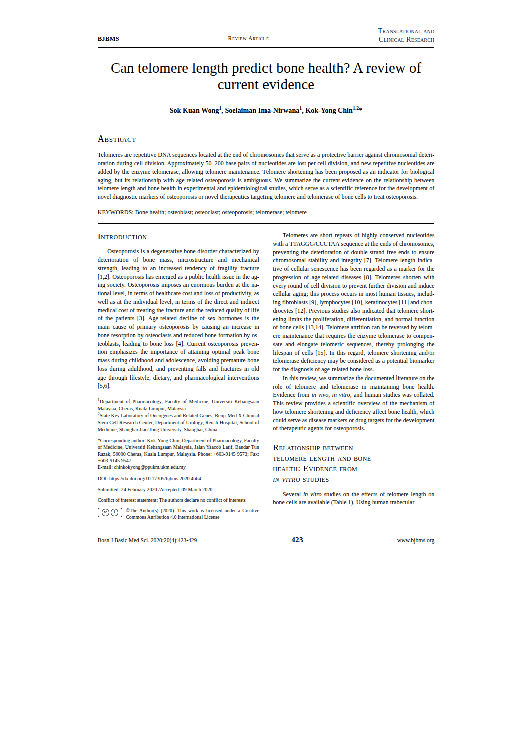BJBMS
Review Article
Translational and Clinical Research
Can telomere length predict bone health? A review of
current evidence
Sok Kuan Wong1, Soelaiman Ima-Nirwana1, Kok-Yong Chin1,2*
Abstract
Telomeres are repetitive DNA sequences located at the end of chromosomes that serve as a protective barrier against chromosomal deterioration during cell division. Approximately 50–200 base pairs of nucleotides are lost per cell division, and new repetitive nucleotides are added by the enzyme telomerase, allowing telomere maintenance. Telomere shortening has been proposed as an indicator for biological aging, but its relationship with age-related osteoporosis is ambiguous. We summarize the current evidence on the relationship between telomere length and bone health in experimental and epidemiological studies, which serve as a scientific reference for the development of novel diagnostic markers of osteoporosis or novel therapeutics targeting telomere and telomerase of bone cells to treat osteoporosis.
KEYWORDS: Bone health; osteoblast; osteoclast; osteoporosis; telomerase; telomere
Introduction
Osteoporosis is a degenerative bone disorder characterized by deterioration of bone mass, microstructure and mechanical strength, leading to an increased tendency of fragility fracture [1,2]. Osteoporosis has emerged as a public health issue in the aging society. Osteoporosis imposes an enormous burden at the national level, in terms of healthcare cost and loss of productivity, as well as at the individual level, in terms of the direct and indirect medical cost of treating the fracture and the reduced quality of life of the patients [3]. Age-related decline of sex hormones is the main cause of primary osteoporosis by causing an increase in bone resorption by osteoclasts and reduced bone formation by osteoblasts, leading to bone loss [4]. Current osteoporosis prevention emphasizes the importance of attaining optimal peak bone mass during childhood and adolescence, avoiding premature bone loss during adulthood, and preventing falls and fractures in old age through lifestyle, dietary, and pharmacological interventions [5,6].
1Department of Pharmacology, Faculty of Medicine, Universiti Kebangsaan Malaysia, Cheras, Kuala Lumpur, Malaysia
2State Key Laboratory of Oncogenes and Related Genes, Renji-Med X Clinical Stem Cell Research Center, Department of Urology, Ren Ji Hospital, School of Medicine, Shanghai Jiao Tong University, Shanghai, China
*Corresponding author: Kok-Yong Chin, Department of Pharmacology, Faculty of Medicine, Universiti Kebangsaan Malaysia, Jalan Yaacob Latif, Bandar Tun Razak, 56000 Cheras, Kuala Lumpur, Malaysia. Phone: +603-9145 9573; Fax: +603-9145 9547.
E-mail: chinkokyong@ppukm.ukm.edu.my
DOI: https://dx.doi.org/10.17305/bjbms.2020.4664
Submitted: 24 February 2020 /Accepted: 09 March 2020
Conflict of interest statement: The authors declare no conflict of interests
cc i
©The Author(s) (2020). This work is licensed under a Creative Commons Attribution 4.0 International License
Telomeres are short repeats of highly conserved nucleotides with a TTAGGG/CCCTAA sequence at the ends of chromosomes, preventing the deterioration of double-strand free ends to ensure chromosomal stability and integrity [7]. Telomere length indicative of cellular senescence has been regarded as a marker for the progression of age-related diseases [8]. Telomeres shorten with every round of cell division to prevent further division and induce cellular aging; this process occurs in most human tissues, including fibroblasts [9], lymphocytes [10], keratinocytes [11] and chondrocytes [12]. Previous studies also indicated that telomere shortening limits the proliferation, differentiation, and normal function of bone cells [13,14]. Telomere attrition can be reversed by telomere maintenance that requires the enzyme telomerase to compensate and elongate telomeric sequences, thereby prolonging the lifespan of cells [15]. In this regard, telomere shortening and/or telomerase deficiency may be considered as a potential biomarker for the diagnosis of age-related bone loss.
In this review, we summarize the documented literature on the role of telomere and telomerase in maintaining bone health. Evidence from in vivo, in vitro, and human studies was collated. This review provides a scientific overview of the mechanism of how telomere shortening and deficiency affect bone health, which could serve as disease markers or drug targets for the development of therapeutic agents for osteoporosis.
Relationship between
telomere length and bone
health: Evidence from
in vitro studies
Several in vitro studies on the effects of telomere length on bone cells are available (Table 1). Using human trabecular
Bosn J Basic Med Sci. 2020;20(4):423-429
423
www.bjbms.org